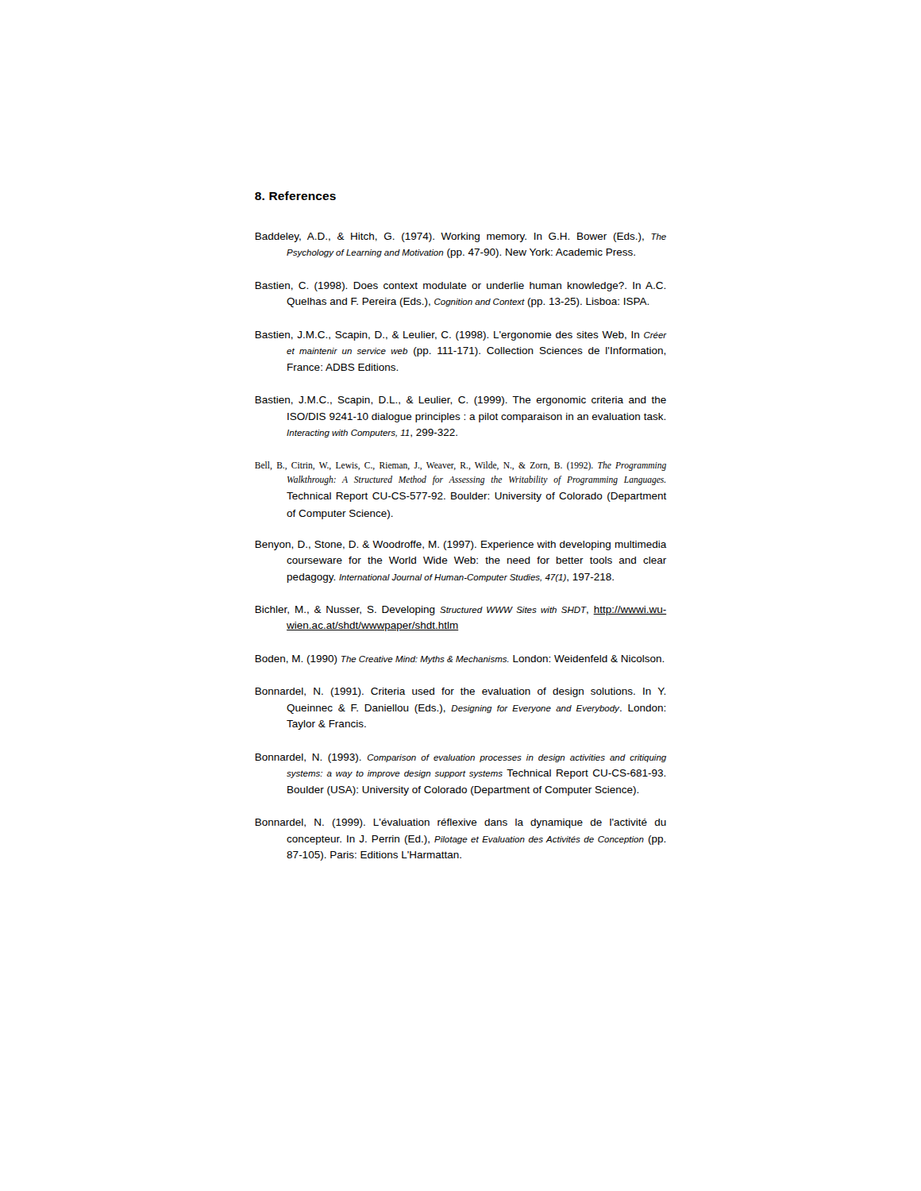8. References
Baddeley, A.D., & Hitch, G. (1974). Working memory. In G.H. Bower (Eds.), The Psychology of Learning and Motivation (pp. 47-90). New York: Academic Press.
Bastien, C. (1998). Does context modulate or underlie human knowledge?. In A.C. Quelhas and F. Pereira (Eds.), Cognition and Context (pp. 13-25). Lisboa: ISPA.
Bastien, J.M.C., Scapin, D., & Leulier, C. (1998). L'ergonomie des sites Web, In Créer et maintenir un service web (pp. 111-171). Collection Sciences de l'Information, France: ADBS Editions.
Bastien, J.M.C., Scapin, D.L., & Leulier, C. (1999). The ergonomic criteria and the ISO/DIS 9241-10 dialogue principles : a pilot comparaison in an evaluation task. Interacting with Computers, 11, 299-322.
Bell, B., Citrin, W., Lewis, C., Rieman, J., Weaver, R., Wilde, N., & Zorn, B. (1992). The Programming Walkthrough: A Structured Method for Assessing the Writability of Programming Languages. Technical Report CU-CS-577-92. Boulder: University of Colorado (Department of Computer Science).
Benyon, D., Stone, D. & Woodroffe, M. (1997). Experience with developing multimedia courseware for the World Wide Web: the need for better tools and clear pedagogy. International Journal of Human-Computer Studies, 47(1), 197-218.
Bichler, M., & Nusser, S. Developing Structured WWW Sites with SHDT, http://wwwi.wu-wien.ac.at/shdt/wwwpaper/shdt.htlm
Boden, M. (1990) The Creative Mind: Myths & Mechanisms. London: Weidenfeld & Nicolson.
Bonnardel, N. (1991). Criteria used for the evaluation of design solutions. In Y. Queinnec & F. Daniellou (Eds.), Designing for Everyone and Everybody. London: Taylor & Francis.
Bonnardel, N. (1993). Comparison of evaluation processes in design activities and critiquing systems: a way to improve design support systems Technical Report CU-CS-681-93. Boulder (USA): University of Colorado (Department of Computer Science).
Bonnardel, N. (1999). L'évaluation réflexive dans la dynamique de l'activité du concepteur. In J. Perrin (Ed.), Pilotage et Evaluation des Activités de Conception (pp. 87-105). Paris: Editions L'Harmattan.